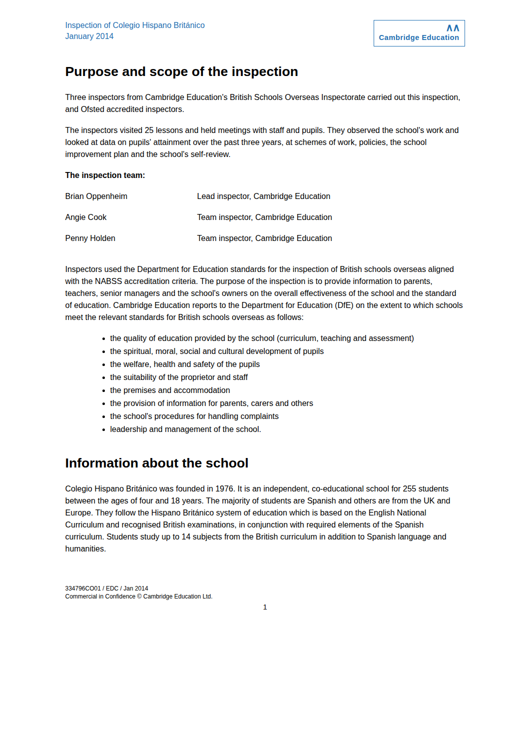Inspection of Colegio Hispano Británico
January 2014
∧∧ Cambridge Education
Purpose and scope of the inspection
Three inspectors from Cambridge Education's British Schools Overseas Inspectorate carried out this inspection, and Ofsted accredited inspectors.
The inspectors visited 25 lessons and held meetings with staff and pupils. They observed the school's work and looked at data on pupils' attainment over the past three years, at schemes of work, policies, the school improvement plan and the school's self-review.
The inspection team:
| Brian Oppenheim | Lead inspector, Cambridge Education |
| Angie Cook | Team inspector, Cambridge Education |
| Penny Holden | Team inspector, Cambridge Education |
Inspectors used the Department for Education standards for the inspection of British schools overseas aligned with the NABSS accreditation criteria. The purpose of the inspection is to provide information to parents, teachers, senior managers and the school's owners on the overall effectiveness of the school and the standard of education. Cambridge Education reports to the Department for Education (DfE) on the extent to which schools meet the relevant standards for British schools overseas as follows:
the quality of education provided by the school (curriculum, teaching and assessment)
the spiritual, moral, social and cultural development of pupils
the welfare, health and safety of the pupils
the suitability of the proprietor and staff
the premises and accommodation
the provision of information for parents, carers and others
the school's procedures for handling complaints
leadership and management of the school.
Information about the school
Colegio Hispano Británico was founded in 1976. It is an independent, co-educational school for 255 students between the ages of four and 18 years. The majority of students are Spanish and others are from the UK and Europe. They follow the Hispano Británico system of education which is based on the English National Curriculum and recognised British examinations, in conjunction with required elements of the Spanish curriculum. Students study up to 14 subjects from the British curriculum in addition to Spanish language and humanities.
334796CO01 / EDC / Jan 2014
Commercial in Confidence © Cambridge Education Ltd.
1